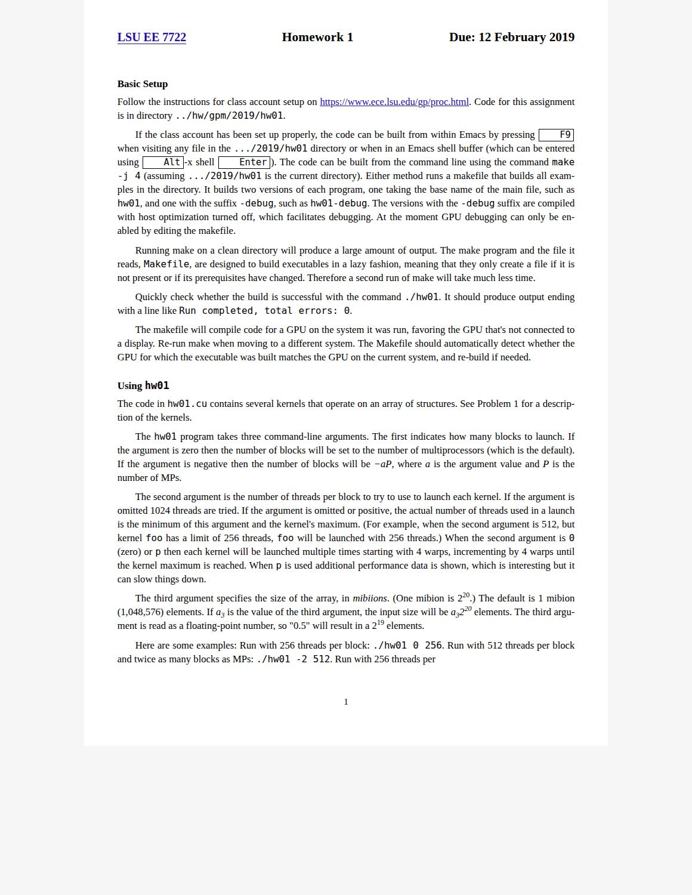LSU EE 7722
Homework 1
Due: 12 February 2019
Basic Setup
Follow the instructions for class account setup on https://www.ece.lsu.edu/gp/proc.html. Code for this assignment is in directory ../hw/gpm/2019/hw01.
If the class account has been set up properly, the code can be built from within Emacs by pressing F9 when visiting any file in the .../2019/hw01 directory or when in an Emacs shell buffer (which can be entered using Alt-x shell Enter). The code can be built from the command line using the command make -j 4 (assuming .../2019/hw01 is the current directory). Either method runs a makefile that builds all examples in the directory. It builds two versions of each program, one taking the base name of the main file, such as hw01, and one with the suffix -debug, such as hw01-debug. The versions with the -debug suffix are compiled with host optimization turned off, which facilitates debugging. At the moment GPU debugging can only be enabled by editing the makefile.
Running make on a clean directory will produce a large amount of output. The make program and the file it reads, Makefile, are designed to build executables in a lazy fashion, meaning that they only create a file if it is not present or if its prerequisites have changed. Therefore a second run of make will take much less time.
Quickly check whether the build is successful with the command ./hw01. It should produce output ending with a line like Run completed, total errors: 0.
The makefile will compile code for a GPU on the system it was run, favoring the GPU that's not connected to a display. Re-run make when moving to a different system. The Makefile should automatically detect whether the GPU for which the executable was built matches the GPU on the current system, and re-build if needed.
Using hw01
The code in hw01.cu contains several kernels that operate on an array of structures. See Problem 1 for a description of the kernels.
The hw01 program takes three command-line arguments. The first indicates how many blocks to launch. If the argument is zero then the number of blocks will be set to the number of multiprocessors (which is the default). If the argument is negative then the number of blocks will be −aP, where a is the argument value and P is the number of MPs.
The second argument is the number of threads per block to try to use to launch each kernel. If the argument is omitted 1024 threads are tried. If the argument is omitted or positive, the actual number of threads used in a launch is the minimum of this argument and the kernel's maximum. (For example, when the second argument is 512, but kernel foo has a limit of 256 threads, foo will be launched with 256 threads.) When the second argument is 0 (zero) or p then each kernel will be launched multiple times starting with 4 warps, incrementing by 4 warps until the kernel maximum is reached. When p is used additional performance data is shown, which is interesting but it can slow things down.
The third argument specifies the size of the array, in mibiions. (One mibion is 220.) The default is 1 mibion (1,048,576) elements. If a3 is the value of the third argument, the input size will be a3220 elements. The third argument is read as a floating-point number, so "0.5" will result in a 219 elements.
Here are some examples: Run with 256 threads per block: ./hw01 0 256. Run with 512 threads per block and twice as many blocks as MPs: ./hw01 -2 512. Run with 256 threads per
1